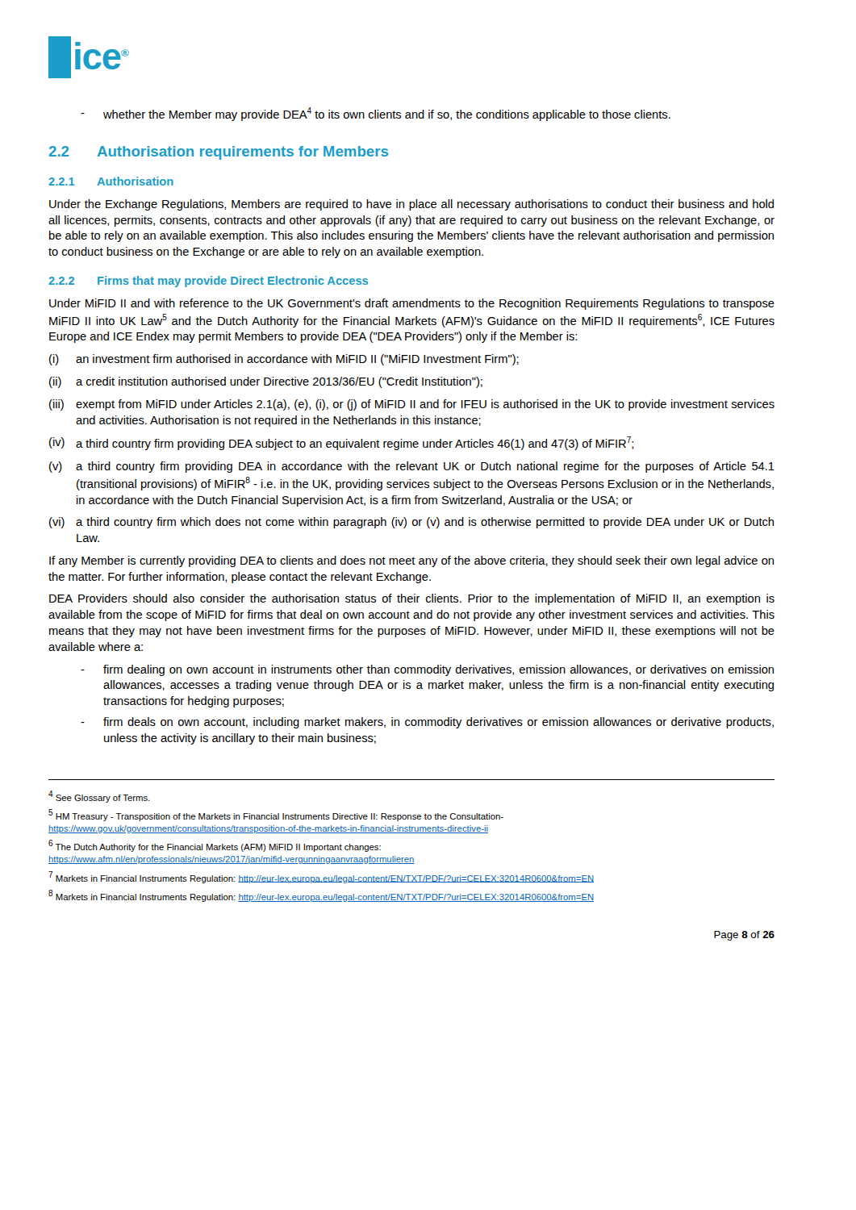ice®
- whether the Member may provide DEA4 to its own clients and if so, the conditions applicable to those clients.
2.2 Authorisation requirements for Members
2.2.1 Authorisation
Under the Exchange Regulations, Members are required to have in place all necessary authorisations to conduct their business and hold all licences, permits, consents, contracts and other approvals (if any) that are required to carry out business on the relevant Exchange, or be able to rely on an available exemption. This also includes ensuring the Members' clients have the relevant authorisation and permission to conduct business on the Exchange or are able to rely on an available exemption.
2.2.2 Firms that may provide Direct Electronic Access
Under MiFID II and with reference to the UK Government's draft amendments to the Recognition Requirements Regulations to transpose MiFID II into UK Law5 and the Dutch Authority for the Financial Markets (AFM)'s Guidance on the MiFID II requirements6, ICE Futures Europe and ICE Endex may permit Members to provide DEA ("DEA Providers") only if the Member is:
(i) an investment firm authorised in accordance with MiFID II ("MiFID Investment Firm");
(ii) a credit institution authorised under Directive 2013/36/EU ("Credit Institution");
(iii) exempt from MiFID under Articles 2.1(a), (e), (i), or (j) of MiFID II and for IFEU is authorised in the UK to provide investment services and activities. Authorisation is not required in the Netherlands in this instance;
(iv) a third country firm providing DEA subject to an equivalent regime under Articles 46(1) and 47(3) of MiFIR7;
(v) a third country firm providing DEA in accordance with the relevant UK or Dutch national regime for the purposes of Article 54.1 (transitional provisions) of MiFIR8 - i.e. in the UK, providing services subject to the Overseas Persons Exclusion or in the Netherlands, in accordance with the Dutch Financial Supervision Act, is a firm from Switzerland, Australia or the USA; or
(vi) a third country firm which does not come within paragraph (iv) or (v) and is otherwise permitted to provide DEA under UK or Dutch Law.
If any Member is currently providing DEA to clients and does not meet any of the above criteria, they should seek their own legal advice on the matter. For further information, please contact the relevant Exchange.
DEA Providers should also consider the authorisation status of their clients. Prior to the implementation of MiFID II, an exemption is available from the scope of MiFID for firms that deal on own account and do not provide any other investment services and activities. This means that they may not have been investment firms for the purposes of MiFID. However, under MiFID II, these exemptions will not be available where a:
- firm dealing on own account in instruments other than commodity derivatives, emission allowances, or derivatives on emission allowances, accesses a trading venue through DEA or is a market maker, unless the firm is a non-financial entity executing transactions for hedging purposes;
- firm deals on own account, including market makers, in commodity derivatives or emission allowances or derivative products, unless the activity is ancillary to their main business;
4 See Glossary of Terms.
5 HM Treasury - Transposition of the Markets in Financial Instruments Directive II: Response to the Consultation-
https://www.gov.uk/government/consultations/transposition-of-the-markets-in-financial-instruments-directive-ii
6 The Dutch Authority for the Financial Markets (AFM) MiFID II Important changes:
https://www.afm.nl/en/professionals/nieuws/2017/jan/mifid-vergunningaanvraagformulieren
7 Markets in Financial Instruments Regulation: http://eur-lex.europa.eu/legal-content/EN/TXT/PDF/?uri=CELEX:32014R0600&from=EN
8 Markets in Financial Instruments Regulation: http://eur-lex.europa.eu/legal-content/EN/TXT/PDF/?uri=CELEX:32014R0600&from=EN
Page 8 of 26